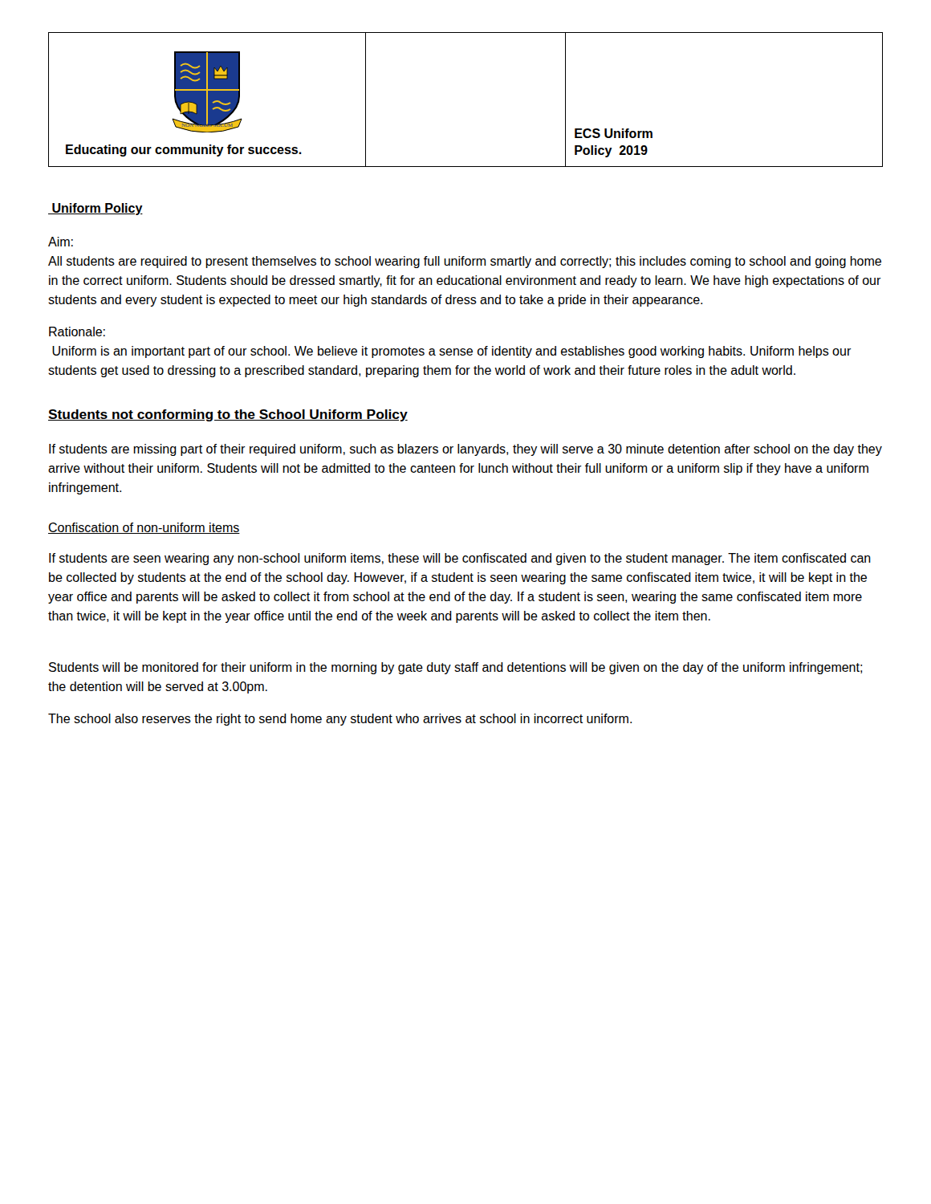| NON NOBIS SOLUM Educating our community for success. | | ECS Uniform Policy 2019 |
Uniform Policy
Aim:
All students are required to present themselves to school wearing full uniform smartly and correctly; this includes coming to school and going home in the correct uniform. Students should be dressed smartly, fit for an educational environment and ready to learn. We have high expectations of our students and every student is expected to meet our high standards of dress and to take a pride in their appearance.
Rationale:
Uniform is an important part of our school. We believe it promotes a sense of identity and establishes good working habits. Uniform helps our students get used to dressing to a prescribed standard, preparing them for the world of work and their future roles in the adult world.
Students not conforming to the School Uniform Policy
If students are missing part of their required uniform, such as blazers or lanyards, they will serve a 30 minute detention after school on the day they arrive without their uniform. Students will not be admitted to the canteen for lunch without their full uniform or a uniform slip if they have a uniform infringement.
Confiscation of non-uniform items
If students are seen wearing any non-school uniform items, these will be confiscated and given to the student manager. The item confiscated can be collected by students at the end of the school day. However, if a student is seen wearing the same confiscated item twice, it will be kept in the year office and parents will be asked to collect it from school at the end of the day. If a student is seen, wearing the same confiscated item more than twice, it will be kept in the year office until the end of the week and parents will be asked to collect the item then.
Students will be monitored for their uniform in the morning by gate duty staff and detentions will be given on the day of the uniform infringement; the detention will be served at 3.00pm.
The school also reserves the right to send home any student who arrives at school in incorrect uniform.